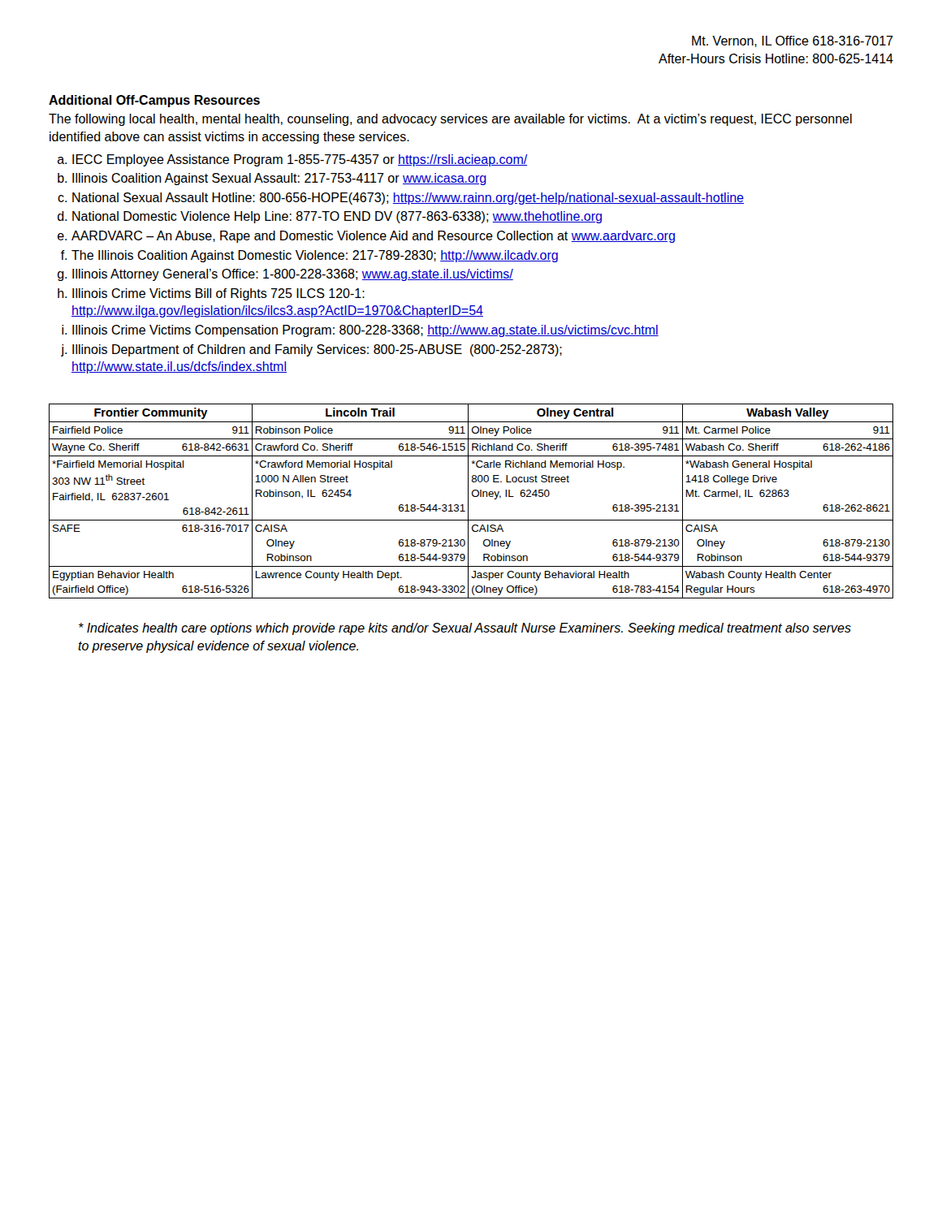Mt. Vernon, IL Office 618-316-7017
After-Hours Crisis Hotline: 800-625-1414
Additional Off-Campus Resources
The following local health, mental health, counseling, and advocacy services are available for victims. At a victim’s request, IECC personnel identified above can assist victims in accessing these services.
IECC Employee Assistance Program 1-855-775-4357 or https://rsli.acieap.com/
Illinois Coalition Against Sexual Assault: 217-753-4117 or www.icasa.org
National Sexual Assault Hotline: 800-656-HOPE(4673); https://www.rainn.org/get-help/national-sexual-assault-hotline
National Domestic Violence Help Line: 877-TO END DV (877-863-6338); www.thehotline.org
AARDVARC – An Abuse, Rape and Domestic Violence Aid and Resource Collection at www.aardvarc.org
The Illinois Coalition Against Domestic Violence: 217-789-2830; http://www.ilcadv.org
Illinois Attorney General’s Office: 1-800-228-3368; www.ag.state.il.us/victims/
Illinois Crime Victims Bill of Rights 725 ILCS 120-1:
http://www.ilga.gov/legislation/ilcs/ilcs3.asp?ActID=1970&ChapterID=54
Illinois Crime Victims Compensation Program: 800-228-3368; http://www.ag.state.il.us/victims/cvc.html
Illinois Department of Children and Family Services: 800-25-ABUSE (800-252-2873);
http://www.state.il.us/dcfs/index.shtml
| Frontier Community | Lincoln Trail | Olney Central | Wabash Valley |
| --- | --- | --- | --- |
| Fairfield Police 911 | Robinson Police 911 | Olney Police 911 | Mt. Carmel Police 911 |
| Wayne Co. Sheriff 618-842-6631 | Crawford Co. Sheriff 618-546-1515 | Richland Co. Sheriff 618-395-7481 | Wabash Co. Sheriff 618-262-4186 |
| *Fairfield Memorial Hospital 303 NW 11 th Street Fairfield, IL 62837-2601 618-842-2611 | *Crawford Memorial Hospital 1000 N Allen Street Robinson, IL 62454 618-544-3131 | *Carle Richland Memorial Hosp. 800 E. Locust Street Olney, IL 62450 618-395-2131 | *Wabash General Hospital 1418 College Drive Mt. Carmel, IL 62863 618-262-8621 |
| SAFE 618-316-7017 | CAISA Olney 618-879-2130 Robinson 618-544-9379 | CAISA Olney 618-879-2130 Robinson 618-544-9379 | CAISA Olney 618-879-2130 Robinson 618-544-9379 |
| Egyptian Behavior Health (Fairfield Office) 618-516-5326 | Lawrence County Health Dept. 618-943-3302 | Jasper County Behavioral Health (Olney Office) 618-783-4154 | Wabash County Health Center Regular Hours 618-263-4970 |
* Indicates health care options which provide rape kits and/or Sexual Assault Nurse Examiners. Seeking medical treatment also serves to preserve physical evidence of sexual violence.